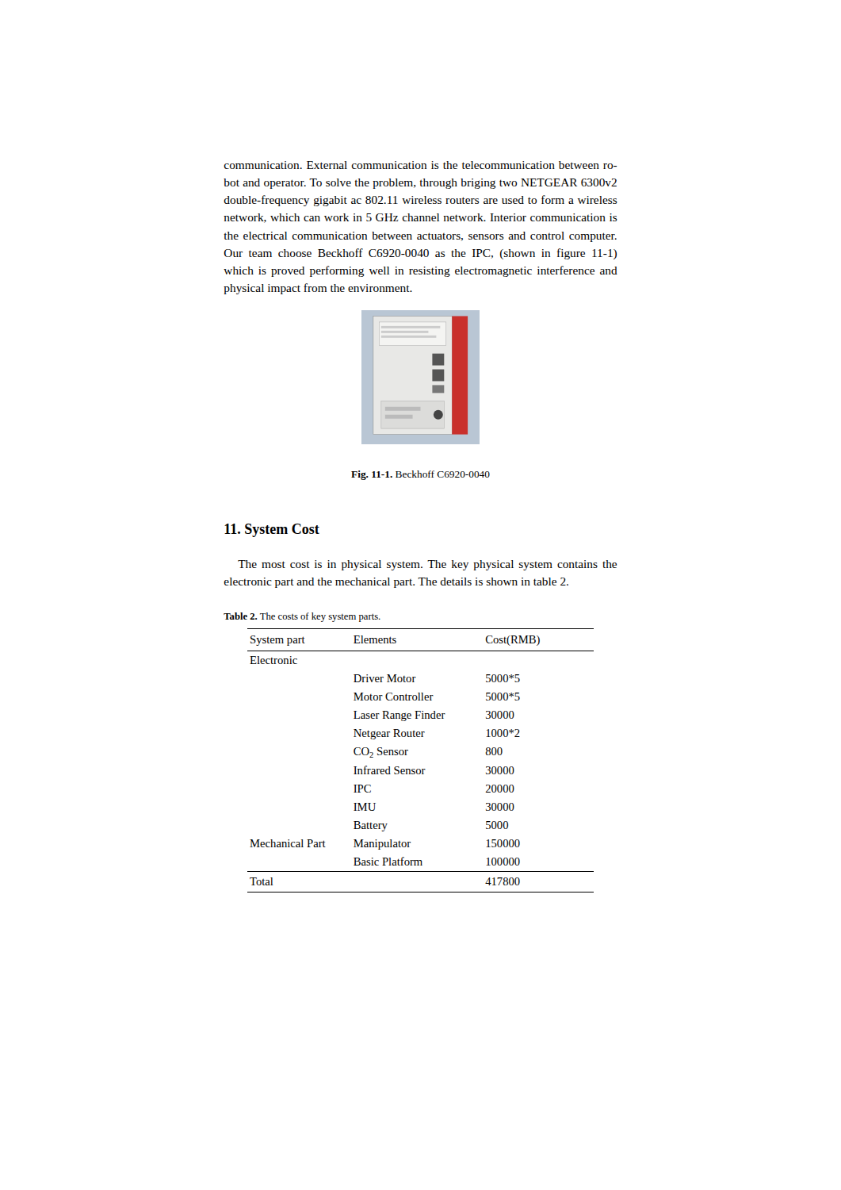communication. External communication is the telecommunication between robot and operator. To solve the problem, through briging two NETGEAR 6300v2 double-frequency gigabit ac 802.11 wireless routers are used to form a wireless network, which can work in 5 GHz channel network. Interior communication is the electrical communication between actuators, sensors and control computer. Our team choose Beckhoff C6920-0040 as the IPC, (shown in figure 11-1) which is proved performing well in resisting electromagnetic interference and physical impact from the environment.
Fig. 11-1. Beckhoff C6920-0040
11. System Cost
The most cost is in physical system. The key physical system contains the electronic part and the mechanical part. The details is shown in table 2.
Table 2. The costs of key system parts.
| System part | Elements | Cost(RMB) |
| --- | --- | --- |
| Electronic | | |
| | Driver Motor | 5000*5 |
| | Motor Controller | 5000*5 |
| | Laser Range Finder | 30000 |
| | Netgear Router | 1000*2 |
| | CO 2 Sensor | 800 |
| | Infrared Sensor | 30000 |
| | IPC | 20000 |
| | IMU | 30000 |
| | Battery | 5000 |
| Mechanical Part | Manipulator | 150000 |
| | Basic Platform | 100000 |
| Total | | 417800 |